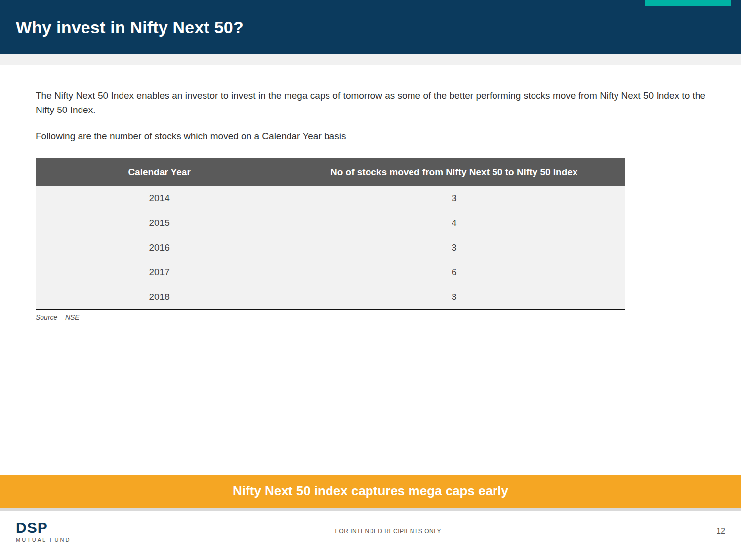Why invest in Nifty Next 50?
The Nifty Next 50 Index enables an investor to invest in the mega caps of tomorrow as some of the better performing stocks move from Nifty Next 50 Index to the Nifty 50 Index.
Following are the number of stocks which moved on a Calendar Year basis
| Calendar Year | No of stocks moved from Nifty Next 50 to Nifty 50 Index |
| --- | --- |
| 2014 | 3 |
| 2015 | 4 |
| 2016 | 3 |
| 2017 | 6 |
| 2018 | 3 |
Source – NSE
Nifty Next 50 index captures mega caps early
DSP MUTUAL FUND
FOR INTENDED RECIPIENTS ONLY
12